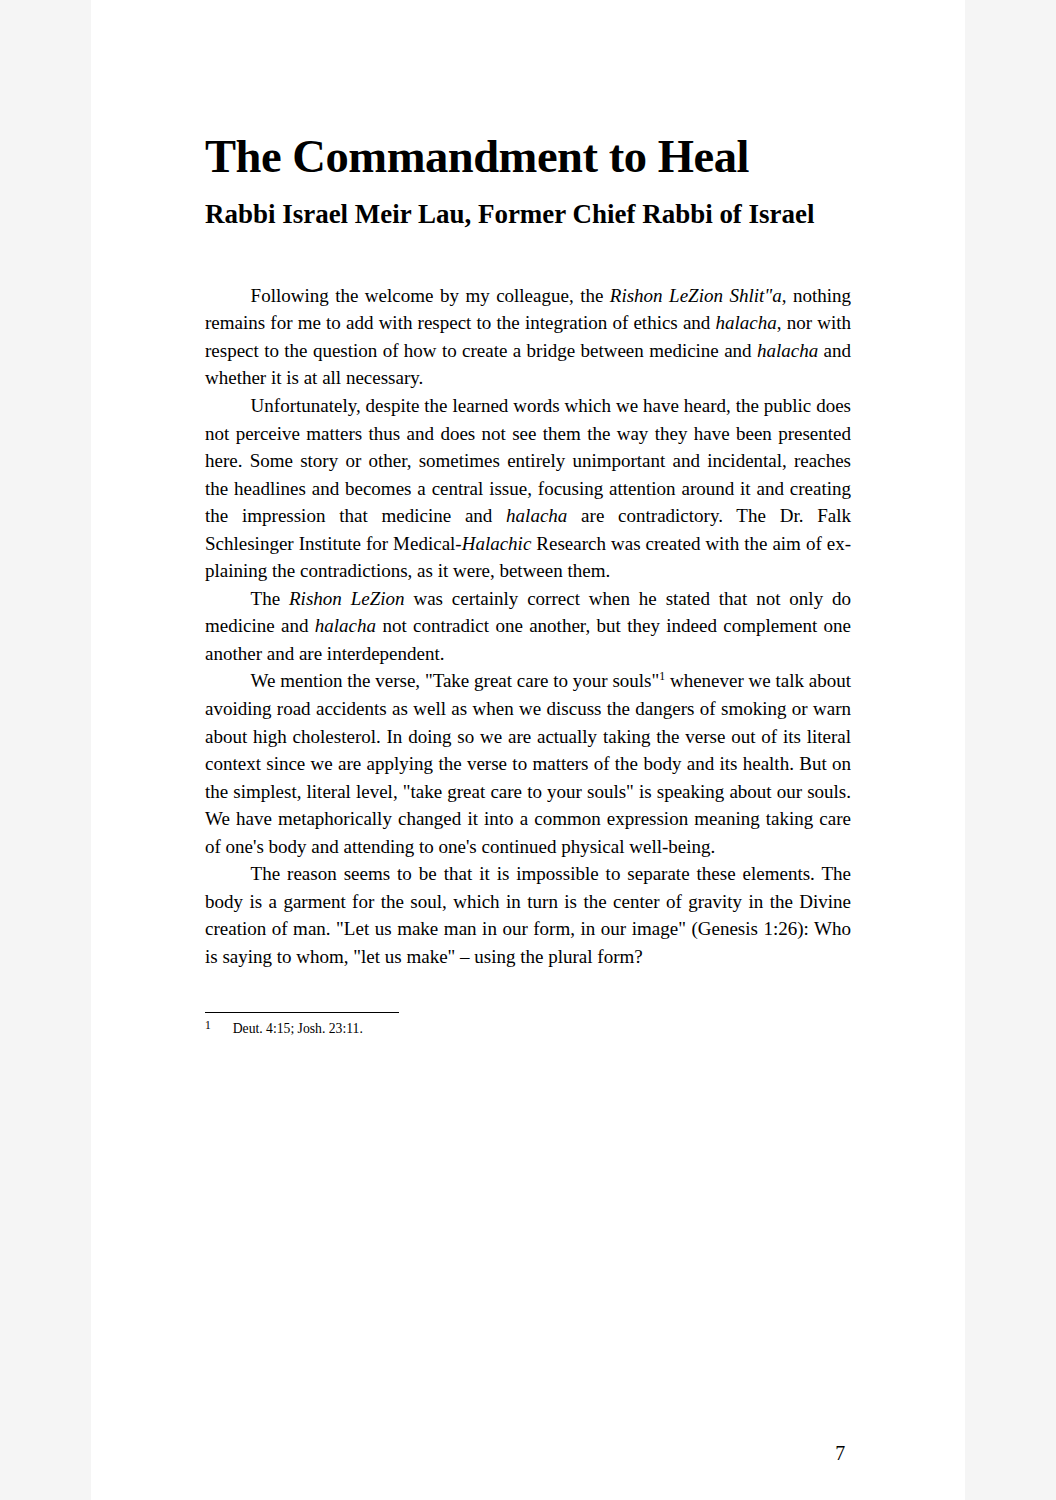The Commandment to Heal
Rabbi Israel Meir Lau, Former Chief Rabbi of Israel
Following the welcome by my colleague, the Rishon LeZion Shlit"a, nothing remains for me to add with respect to the integration of ethics and halacha, nor with respect to the question of how to create a bridge between medicine and halacha and whether it is at all necessary.
Unfortunately, despite the learned words which we have heard, the public does not perceive matters thus and does not see them the way they have been presented here. Some story or other, sometimes entirely unimportant and incidental, reaches the headlines and becomes a central issue, focusing attention around it and creating the impression that medicine and halacha are contradictory. The Dr. Falk Schlesinger Institute for Medical-Halachic Research was created with the aim of explaining the contradictions, as it were, between them.
The Rishon LeZion was certainly correct when he stated that not only do medicine and halacha not contradict one another, but they indeed complement one another and are interdependent.
We mention the verse, "Take great care to your souls"1 whenever we talk about avoiding road accidents as well as when we discuss the dangers of smoking or warn about high cholesterol. In doing so we are actually taking the verse out of its literal context since we are applying the verse to matters of the body and its health. But on the simplest, literal level, "take great care to your souls" is speaking about our souls. We have metaphorically changed it into a common expression meaning taking care of one's body and attending to one's continued physical well-being.
The reason seems to be that it is impossible to separate these elements. The body is a garment for the soul, which in turn is the center of gravity in the Divine creation of man. "Let us make man in our form, in our image" (Genesis 1:26): Who is saying to whom, "let us make" – using the plural form?
1 Deut. 4:15; Josh. 23:11.
7